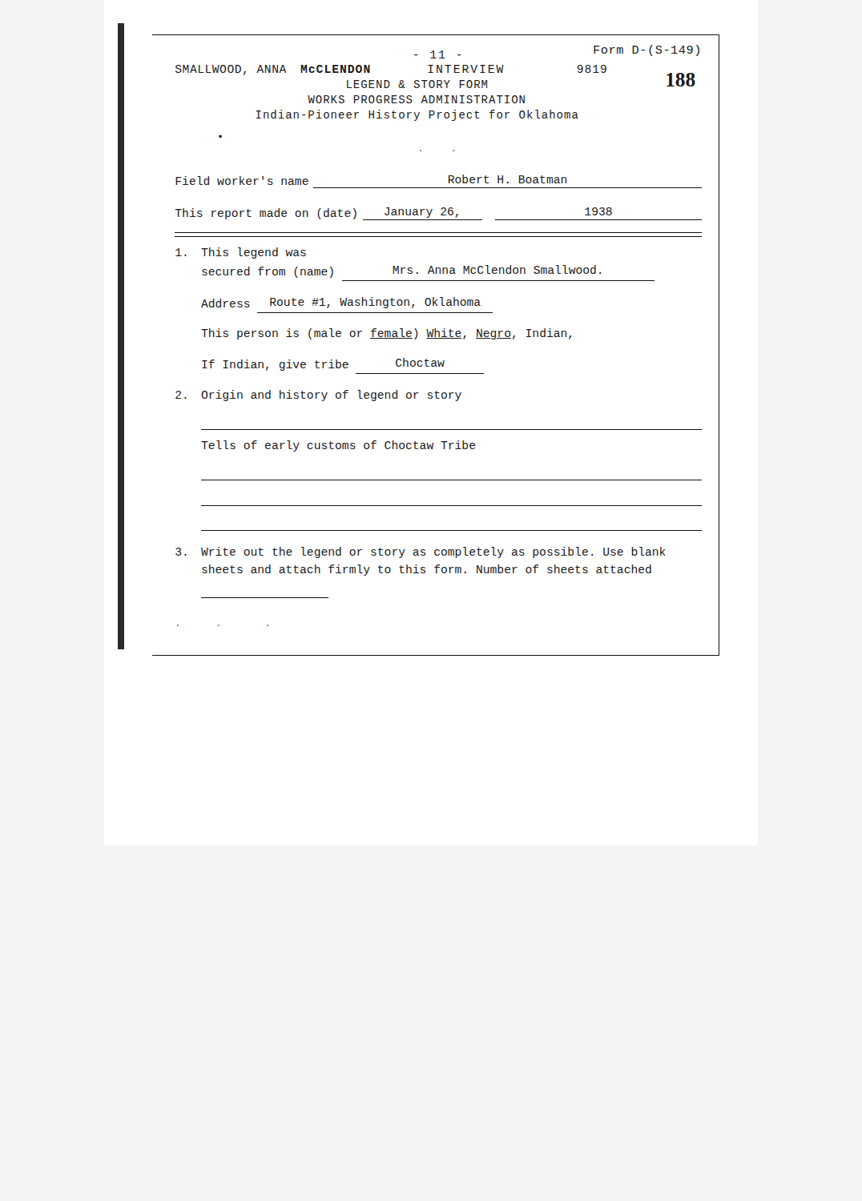Form D-(S-149)
188
- 11 -
SMALLWOOD, ANNA McCLENDON INTERVIEW 9819
LEGEND & STORY FORM
WORKS PROGRESS ADMINISTRATION
Indian-Pioneer History Project for Oklahoma
•
· ·
Field worker's name Robert H. Boatman
This report made on (date) January 26, 1938
This legend was
secured from (name) Mrs. Anna McClendon Smallwood.
Address Route #1, Washington, Oklahoma
This person is (male or female) White, Negro, Indian,
If Indian, give tribe Choctaw
Origin and history of legend or story
Tells of early customs of Choctaw Tribe
Write out the legend or story as completely as possible. Use blank sheets and attach firmly to this form. Number of sheets attached
· · ·